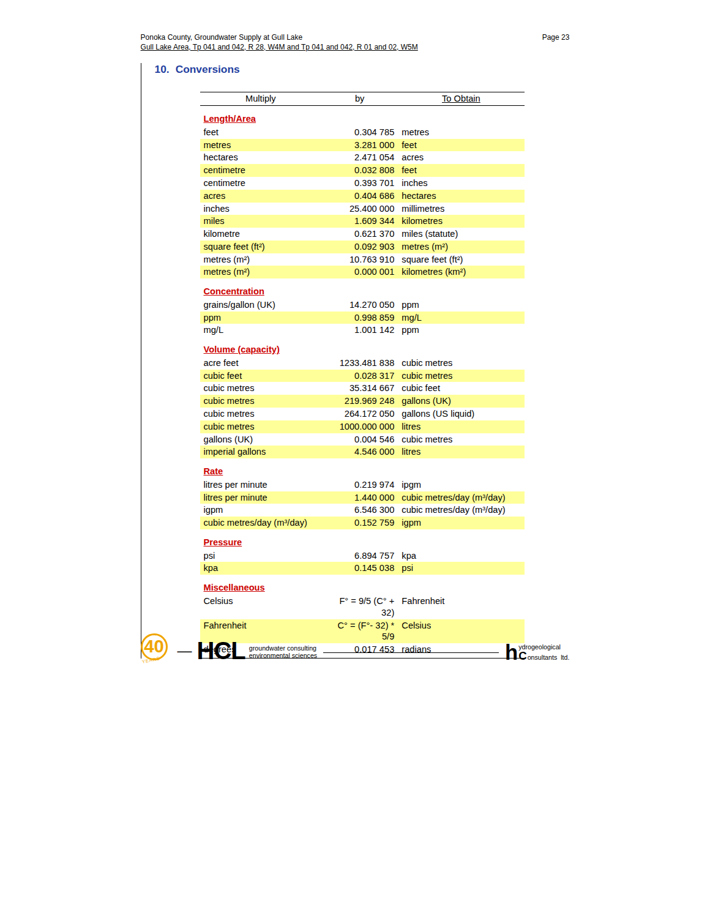Ponoka County, Groundwater Supply at Gull Lake
Gull Lake Area, Tp 041 and 042, R 28, W4M and Tp 041 and 042, R 01 and 02, W5M
Page 23
10. Conversions
| Multiply | by | To Obtain |
| --- | --- | --- |
| Length/Area |
| feet | 0.304 785 | metres |
| metres | 3.281 000 | feet |
| hectares | 2.471 054 | acres |
| centimetre | 0.032 808 | feet |
| centimetre | 0.393 701 | inches |
| acres | 0.404 686 | hectares |
| inches | 25.400 000 | millimetres |
| miles | 1.609 344 | kilometres |
| kilometre | 0.621 370 | miles (statute) |
| square feet (ft²) | 0.092 903 | metres (m²) |
| metres (m²) | 10.763 910 | square feet (ft²) |
| metres (m²) | 0.000 001 | kilometres (km²) |
| Concentration |
| grains/gallon (UK) | 14.270 050 | ppm |
| ppm | 0.998 859 | mg/L |
| mg/L | 1.001 142 | ppm |
| Volume (capacity) |
| acre feet | 1233.481 838 | cubic metres |
| cubic feet | 0.028 317 | cubic metres |
| cubic metres | 35.314 667 | cubic feet |
| cubic metres | 219.969 248 | gallons (UK) |
| cubic metres | 264.172 050 | gallons (US liquid) |
| cubic metres | 1000.000 000 | litres |
| gallons (UK) | 0.004 546 | cubic metres |
| imperial gallons | 4.546 000 | litres |
| Rate |
| litres per minute | 0.219 974 | ipgm |
| litres per minute | 1.440 000 | cubic metres/day (m³/day) |
| igpm | 6.546 300 | cubic metres/day (m³/day) |
| cubic metres/day (m³/day) | 0.152 759 | igpm |
| Pressure |
| psi | 6.894 757 | kpa |
| kpa | 0.145 038 | psi |
| Miscellaneous |
| Celsius | F° = 9/5 (C° + 32) | Fahrenheit |
| Fahrenheit | C° = (F°- 32) * 5/9 | Celsius |
| degrees | 0.017 453 | radians |
40
YEARS
—
HCL
groundwater consulting
environmental sciences
h
ydrogeological
Consultants ltd.